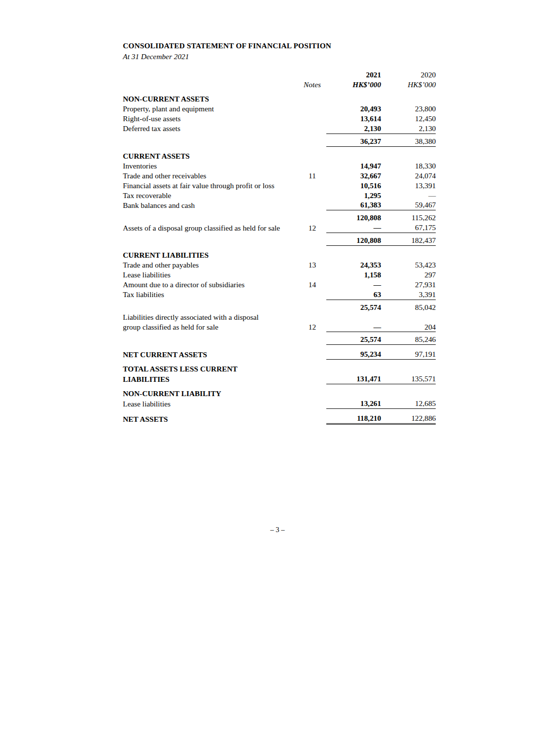CONSOLIDATED STATEMENT OF FINANCIAL POSITION
At 31 December 2021
| | | 2021 | 2020 |
| | Notes | HK$’000 | HK$’000 |
| NON-CURRENT ASSETS | | | |
| Property, plant and equipment | | 20,493 | 23,800 |
| Right-of-use assets | | 13,614 | 12,450 |
| Deferred tax assets | | 2,130 | 2,130 |
| | | 36,237 | 38,380 |
| CURRENT ASSETS | | | |
| Inventories | | 14,947 | 18,330 |
| Trade and other receivables | 11 | 32,667 | 24,074 |
| Financial assets at fair value through profit or loss | | 10,516 | 13,391 |
| Tax recoverable | | 1,295 | — |
| Bank balances and cash | | 61,383 | 59,467 |
| | | 120,808 | 115,262 |
| Assets of a disposal group classified as held for sale | 12 | — | 67,175 |
| | | 120,808 | 182,437 |
| CURRENT LIABILITIES | | | |
| Trade and other payables | 13 | 24,353 | 53,423 |
| Lease liabilities | | 1,158 | 297 |
| Amount due to a director of subsidiaries | 14 | — | 27,931 |
| Tax liabilities | | 63 | 3,391 |
| | | 25,574 | 85,042 |
| Liabilities directly associated with a disposal | | | |
| group classified as held for sale | 12 | — | 204 |
| | | 25,574 | 85,246 |
| NET CURRENT ASSETS | | 95,234 | 97,191 |
| TOTAL ASSETS LESS CURRENT | | | |
| LIABILITIES | | 131,471 | 135,571 |
| NON-CURRENT LIABILITY | | | |
| Lease liabilities | | 13,261 | 12,685 |
| NET ASSETS | | 118,210 | 122,886 |
– 3 –